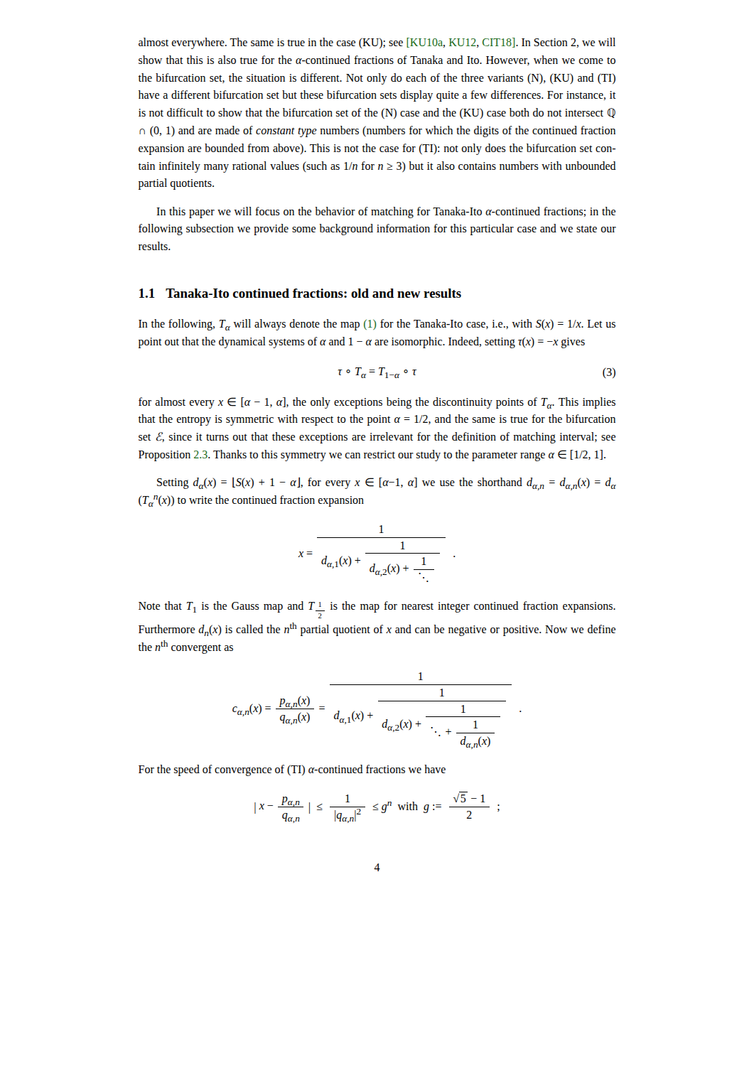almost everywhere. The same is true in the case (KU); see [KU10a, KU12, CIT18]. In Section 2, we will show that this is also true for the α-continued fractions of Tanaka and Ito. However, when we come to the bifurcation set, the situation is different. Not only do each of the three variants (N), (KU) and (TI) have a different bifurcation set but these bifurcation sets display quite a few differences. For instance, it is not difficult to show that the bifurcation set of the (N) case and the (KU) case both do not intersect ℚ ∩ (0, 1) and are made of constant type numbers (numbers for which the digits of the continued fraction expansion are bounded from above). This is not the case for (TI): not only does the bifurcation set contain infinitely many rational values (such as 1/n for n ≥ 3) but it also contains numbers with unbounded partial quotients.
In this paper we will focus on the behavior of matching for Tanaka-Ito α-continued fractions; in the following subsection we provide some background information for this particular case and we state our results.
1.1 Tanaka-Ito continued fractions: old and new results
In the following, Tα will always denote the map (1) for the Tanaka-Ito case, i.e., with S(x) = 1/x. Let us point out that the dynamical systems of α and 1 − α are isomorphic. Indeed, setting τ(x) = −x gives
τ ∘ Tα = T1−α ∘ τ (3)
for almost every x ∈ [α − 1, α], the only exceptions being the discontinuity points of Tα. This implies that the entropy is symmetric with respect to the point α = 1/2, and the same is true for the bifurcation set ℰ, since it turns out that these exceptions are irrelevant for the definition of matching interval; see Proposition 2.3. Thanks to this symmetry we can restrict our study to the parameter range α ∈ [1/2, 1].
Setting dα(x) = S(x) + 1 − α , for every x ∈ [α−1, α] we use the shorthand dα,n = dα,n(x) = dα (Tαn(x)) to write the continued fraction expansion
x = 1 dα,1(x) + 1 dα,2(x) + 1 ⋱ .
Note that T1 is the Gauss map and T12 is the map for nearest integer continued fraction expansions. Furthermore dn(x) is called the nth partial quotient of x and can be negative or positive. Now we define the nth convergent as
cα,n(x) = pα,n(x) qα,n(x) = 1 dα,1(x) + 1 dα,2(x) + 1 ⋱ + 1 dα,n(x) .
For the speed of convergence of (TI) α-continued fractions we have
| x − pα,n qα,n | ≤ 1 |qα,n|2 ≤ gn with g := √5 − 1 2 ;
4